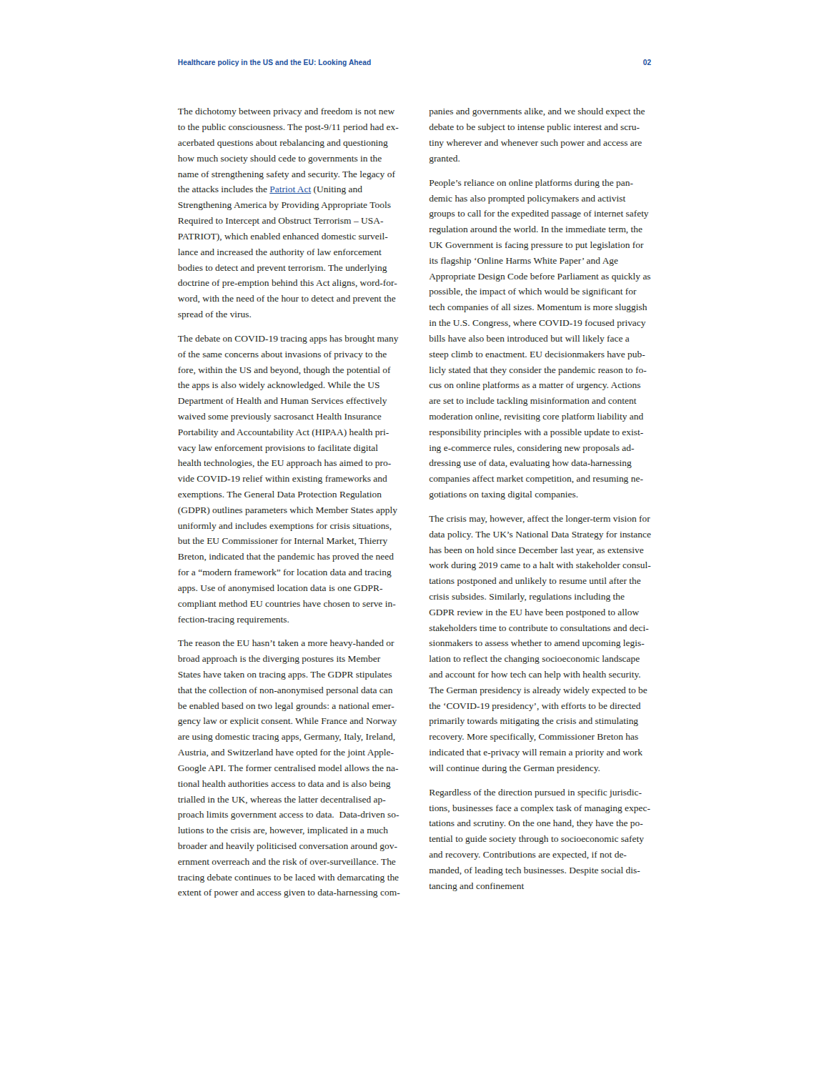Healthcare policy in the US and the EU: Looking Ahead 02
The dichotomy between privacy and freedom is not new to the public consciousness. The post-9/11 period had exacerbated questions about rebalancing and questioning how much society should cede to governments in the name of strengthening safety and security. The legacy of the attacks includes the Patriot Act (Uniting and Strengthening America by Providing Appropriate Tools Required to Intercept and Obstruct Terrorism – USA-PATRIOT), which enabled enhanced domestic surveillance and increased the authority of law enforcement bodies to detect and prevent terrorism. The underlying doctrine of pre-emption behind this Act aligns, word-for-word, with the need of the hour to detect and prevent the spread of the virus.
The debate on COVID-19 tracing apps has brought many of the same concerns about invasions of privacy to the fore, within the US and beyond, though the potential of the apps is also widely acknowledged. While the US Department of Health and Human Services effectively waived some previously sacrosanct Health Insurance Portability and Accountability Act (HIPAA) health privacy law enforcement provisions to facilitate digital health technologies, the EU approach has aimed to provide COVID-19 relief within existing frameworks and exemptions. The General Data Protection Regulation (GDPR) outlines parameters which Member States apply uniformly and includes exemptions for crisis situations, but the EU Commissioner for Internal Market, Thierry Breton, indicated that the pandemic has proved the need for a “modern framework” for location data and tracing apps. Use of anonymised location data is one GDPR-compliant method EU countries have chosen to serve infection-tracing requirements.
The reason the EU hasn’t taken a more heavy-handed or broad approach is the diverging postures its Member States have taken on tracing apps. The GDPR stipulates that the collection of non-anonymised personal data can be enabled based on two legal grounds: a national emergency law or explicit consent. While France and Norway are using domestic tracing apps, Germany, Italy, Ireland, Austria, and Switzerland have opted for the joint Apple-Google API. The former centralised model allows the national health authorities access to data and is also being trialled in the UK, whereas the latter decentralised approach limits government access to data. Data-driven solutions to the crisis are, however, implicated in a much broader and heavily politicised conversation around government overreach and the risk of over-surveillance. The tracing debate continues to be laced with demarcating the extent of power and access given to data-harnessing companies and governments alike, and we should expect the debate to be subject to intense public interest and scrutiny wherever and whenever such power and access are granted.
People’s reliance on online platforms during the pandemic has also prompted policymakers and activist groups to call for the expedited passage of internet safety regulation around the world. In the immediate term, the UK Government is facing pressure to put legislation for its flagship ‘Online Harms White Paper’ and Age Appropriate Design Code before Parliament as quickly as possible, the impact of which would be significant for tech companies of all sizes. Momentum is more sluggish in the U.S. Congress, where COVID-19 focused privacy bills have also been introduced but will likely face a steep climb to enactment. EU decisionmakers have publicly stated that they consider the pandemic reason to focus on online platforms as a matter of urgency. Actions are set to include tackling misinformation and content moderation online, revisiting core platform liability and responsibility principles with a possible update to existing e-commerce rules, considering new proposals addressing use of data, evaluating how data-harnessing companies affect market competition, and resuming negotiations on taxing digital companies.
The crisis may, however, affect the longer-term vision for data policy. The UK’s National Data Strategy for instance has been on hold since December last year, as extensive work during 2019 came to a halt with stakeholder consultations postponed and unlikely to resume until after the crisis subsides. Similarly, regulations including the GDPR review in the EU have been postponed to allow stakeholders time to contribute to consultations and decisionmakers to assess whether to amend upcoming legislation to reflect the changing socioeconomic landscape and account for how tech can help with health security. The German presidency is already widely expected to be the ‘COVID-19 presidency’, with efforts to be directed primarily towards mitigating the crisis and stimulating recovery. More specifically, Commissioner Breton has indicated that e-privacy will remain a priority and work will continue during the German presidency.
Regardless of the direction pursued in specific jurisdictions, businesses face a complex task of managing expectations and scrutiny. On the one hand, they have the potential to guide society through to socioeconomic safety and recovery. Contributions are expected, if not demanded, of leading tech businesses. Despite social distancing and confinement